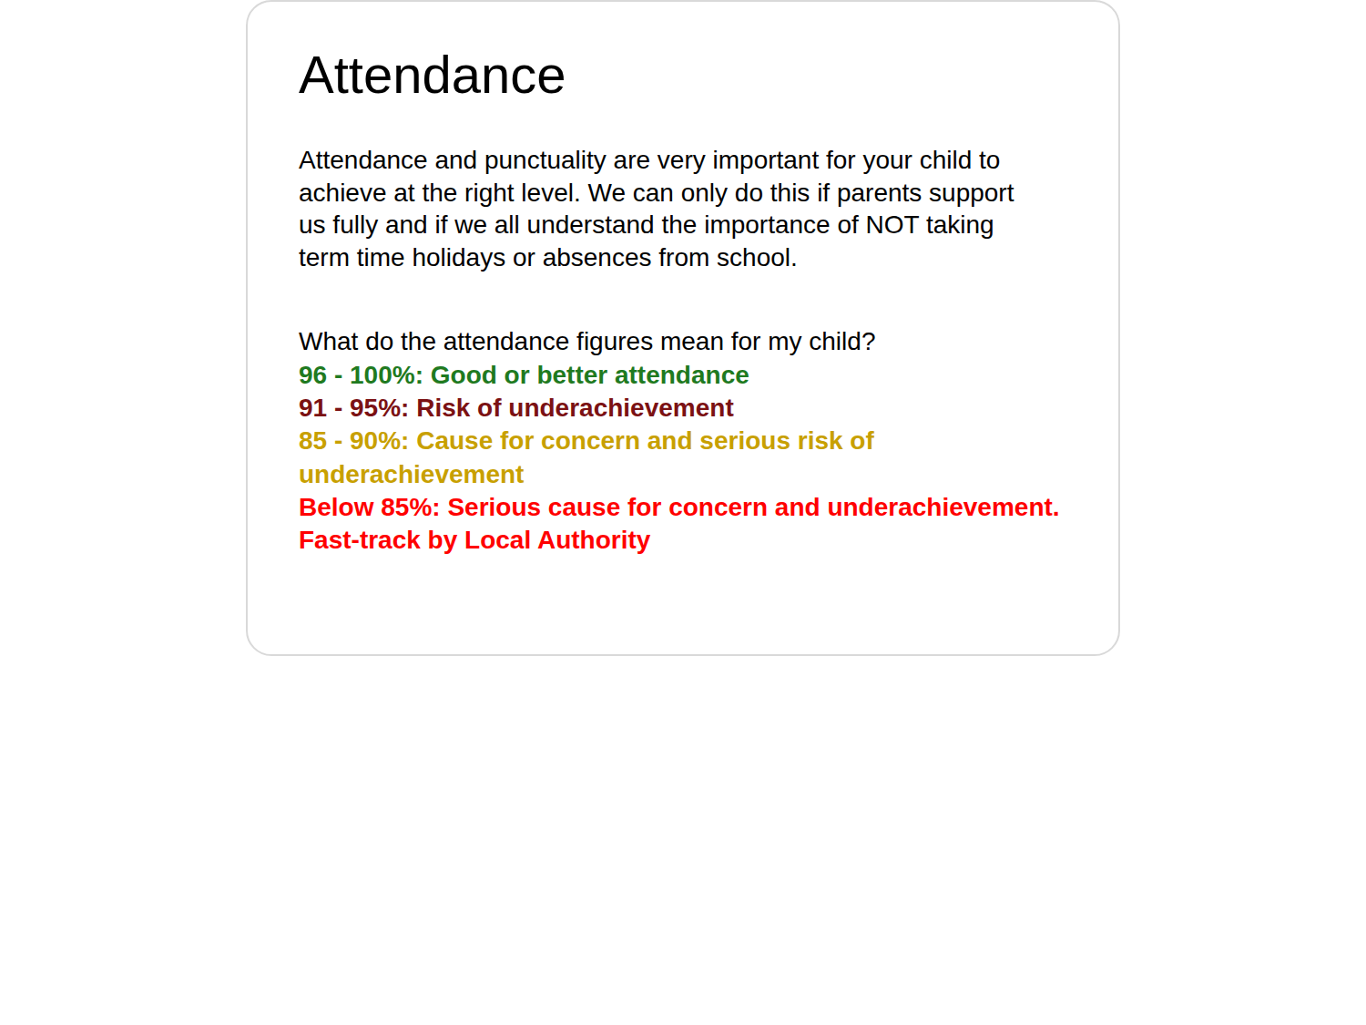Attendance
Attendance and punctuality are very important for your child to achieve at the right level. We can only do this if parents support us fully and if we all understand the importance of NOT taking term time holidays or absences from school.
What do the attendance figures mean for my child?
96 - 100%: Good or better attendance
91 - 95%: Risk of underachievement
85 - 90%: Cause for concern and serious risk of underachievement
Below 85%: Serious cause for concern and underachievement. Fast-track by Local Authority